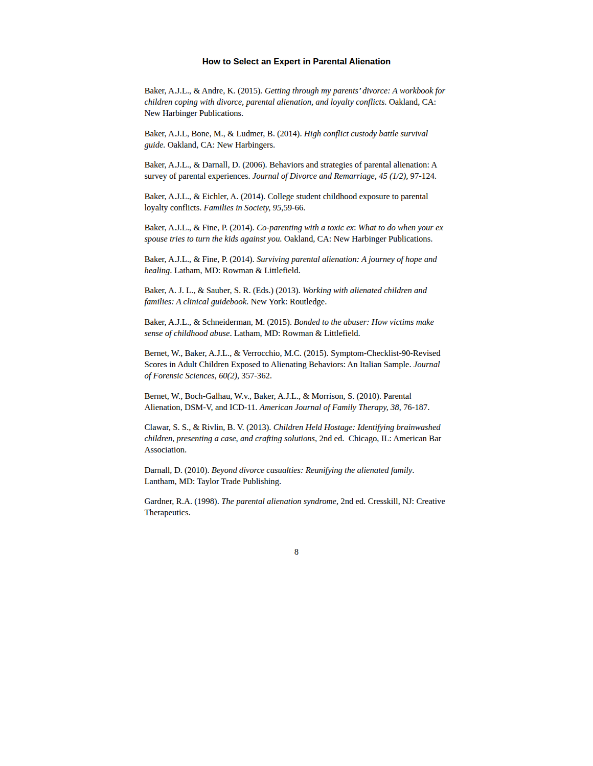How to Select an Expert in Parental Alienation
Baker, A.J.L., & Andre, K. (2015). Getting through my parents’ divorce: A workbook for children coping with divorce, parental alienation, and loyalty conflicts. Oakland, CA: New Harbinger Publications.
Baker, A.J.L, Bone, M., & Ludmer, B. (2014). High conflict custody battle survival guide. Oakland, CA: New Harbingers.
Baker, A.J.L., & Darnall, D. (2006). Behaviors and strategies of parental alienation: A survey of parental experiences. Journal of Divorce and Remarriage, 45 (1/2), 97-124.
Baker, A.J.L., & Eichler, A. (2014). College student childhood exposure to parental loyalty conflicts. Families in Society, 95, 59-66.
Baker, A.J.L., & Fine, P. (2014). Co-parenting with a toxic ex: What to do when your ex spouse tries to turn the kids against you. Oakland, CA: New Harbinger Publications.
Baker, A.J.L., & Fine, P. (2014). Surviving parental alienation: A journey of hope and healing. Latham, MD: Rowman & Littlefield.
Baker, A. J. L., & Sauber, S. R. (Eds.) (2013). Working with alienated children and families: A clinical guidebook. New York: Routledge.
Baker, A.J.L., & Schneiderman, M. (2015). Bonded to the abuser: How victims make sense of childhood abuse. Latham, MD: Rowman & Littlefield.
Bernet, W., Baker, A.J.L., & Verrocchio, M.C. (2015). Symptom-Checklist-90-Revised Scores in Adult Children Exposed to Alienating Behaviors: An Italian Sample. Journal of Forensic Sciences, 60(2), 357-362.
Bernet, W., Boch-Galhau, W.v., Baker, A.J.L., & Morrison, S. (2010). Parental Alienation, DSM-V, and ICD-11. American Journal of Family Therapy, 38, 76-187.
Clawar, S. S., & Rivlin, B. V. (2013). Children Held Hostage: Identifying brainwashed children, presenting a case, and crafting solutions, 2nd ed. Chicago, IL: American Bar Association.
Darnall, D. (2010). Beyond divorce casualties: Reunifying the alienated family. Lantham, MD: Taylor Trade Publishing.
Gardner, R.A. (1998). The parental alienation syndrome, 2nd ed. Cresskill, NJ: Creative Therapeutics.
8